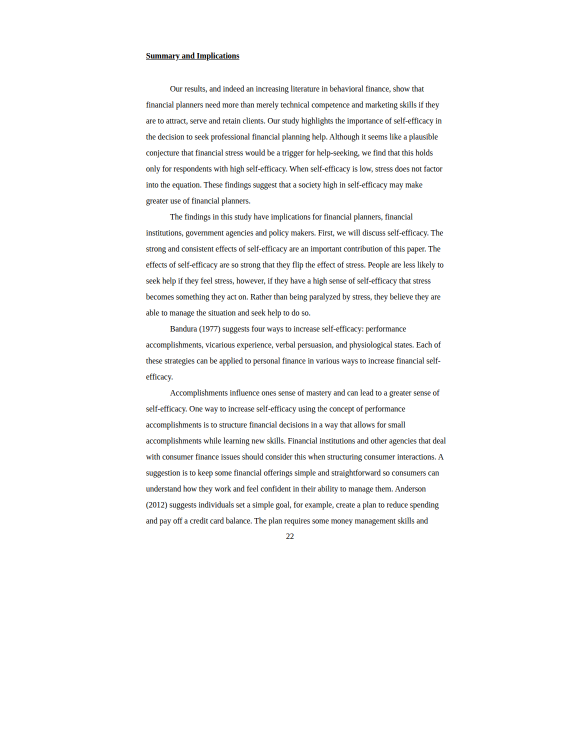Summary and Implications
Our results, and indeed an increasing literature in behavioral finance, show that financial planners need more than merely technical competence and marketing skills if they are to attract, serve and retain clients. Our study highlights the importance of self-efficacy in the decision to seek professional financial planning help. Although it seems like a plausible conjecture that financial stress would be a trigger for help-seeking, we find that this holds only for respondents with high self-efficacy. When self-efficacy is low, stress does not factor into the equation. These findings suggest that a society high in self-efficacy may make greater use of financial planners.
The findings in this study have implications for financial planners, financial institutions, government agencies and policy makers. First, we will discuss self-efficacy. The strong and consistent effects of self-efficacy are an important contribution of this paper. The effects of self-efficacy are so strong that they flip the effect of stress. People are less likely to seek help if they feel stress, however, if they have a high sense of self-efficacy that stress becomes something they act on. Rather than being paralyzed by stress, they believe they are able to manage the situation and seek help to do so.
Bandura (1977) suggests four ways to increase self-efficacy: performance accomplishments, vicarious experience, verbal persuasion, and physiological states. Each of these strategies can be applied to personal finance in various ways to increase financial self-efficacy.
Accomplishments influence ones sense of mastery and can lead to a greater sense of self-efficacy. One way to increase self-efficacy using the concept of performance accomplishments is to structure financial decisions in a way that allows for small accomplishments while learning new skills. Financial institutions and other agencies that deal with consumer finance issues should consider this when structuring consumer interactions. A suggestion is to keep some financial offerings simple and straightforward so consumers can understand how they work and feel confident in their ability to manage them. Anderson (2012) suggests individuals set a simple goal, for example, create a plan to reduce spending and pay off a credit card balance. The plan requires some money management skills and
22